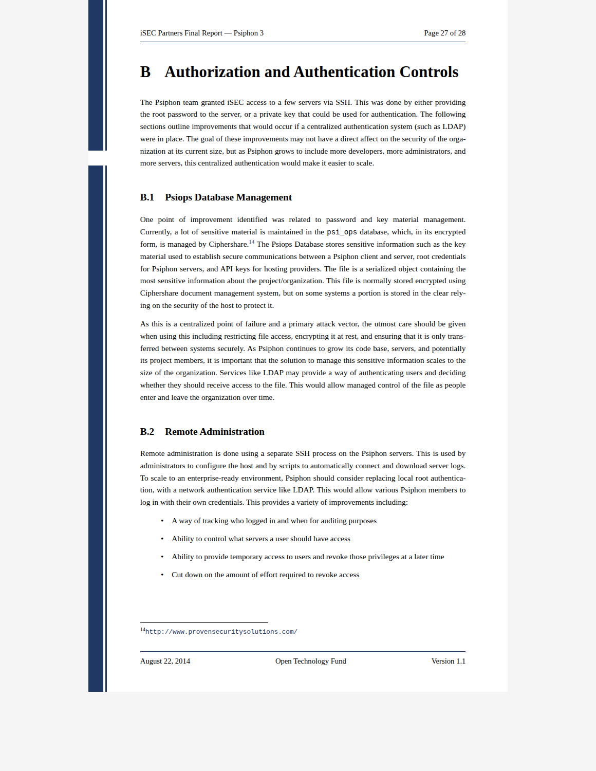iSEC Partners Final Report — Psiphon 3
Page 27 of 28
BAuthorization and Authentication Controls
The Psiphon team granted iSEC access to a few servers via SSH. This was done by either providing the root password to the server, or a private key that could be used for authentication. The following sections outline improvements that would occur if a centralized authentication system (such as LDAP) were in place. The goal of these improvements may not have a direct affect on the security of the organization at its current size, but as Psiphon grows to include more developers, more administrators, and more servers, this centralized authentication would make it easier to scale.
B.1 Psiops Database Management
One point of improvement identified was related to password and key material management. Currently, a lot of sensitive material is maintained in the psi_ops database, which, in its encrypted form, is managed by Ciphershare.14 The Psiops Database stores sensitive information such as the key material used to establish secure communications between a Psiphon client and server, root credentials for Psiphon servers, and API keys for hosting providers. The file is a serialized object containing the most sensitive information about the project/organization. This file is normally stored encrypted using Ciphershare document management system, but on some systems a portion is stored in the clear relying on the security of the host to protect it.
As this is a centralized point of failure and a primary attack vector, the utmost care should be given when using this including restricting file access, encrypting it at rest, and ensuring that it is only transferred between systems securely. As Psiphon continues to grow its code base, servers, and potentially its project members, it is important that the solution to manage this sensitive information scales to the size of the organization. Services like LDAP may provide a way of authenticating users and deciding whether they should receive access to the file. This would allow managed control of the file as people enter and leave the organization over time.
B.2 Remote Administration
Remote administration is done using a separate SSH process on the Psiphon servers. This is used by administrators to configure the host and by scripts to automatically connect and download server logs. To scale to an enterprise-ready environment, Psiphon should consider replacing local root authentication, with a network authentication service like LDAP. This would allow various Psiphon members to log in with their own credentials. This provides a variety of improvements including:
A way of tracking who logged in and when for auditing purposes
Ability to control what servers a user should have access
Ability to provide temporary access to users and revoke those privileges at a later time
Cut down on the amount of effort required to revoke access
14 http://www.provensecuritysolutions.com/
August 22, 2014
Open Technology Fund
Version 1.1